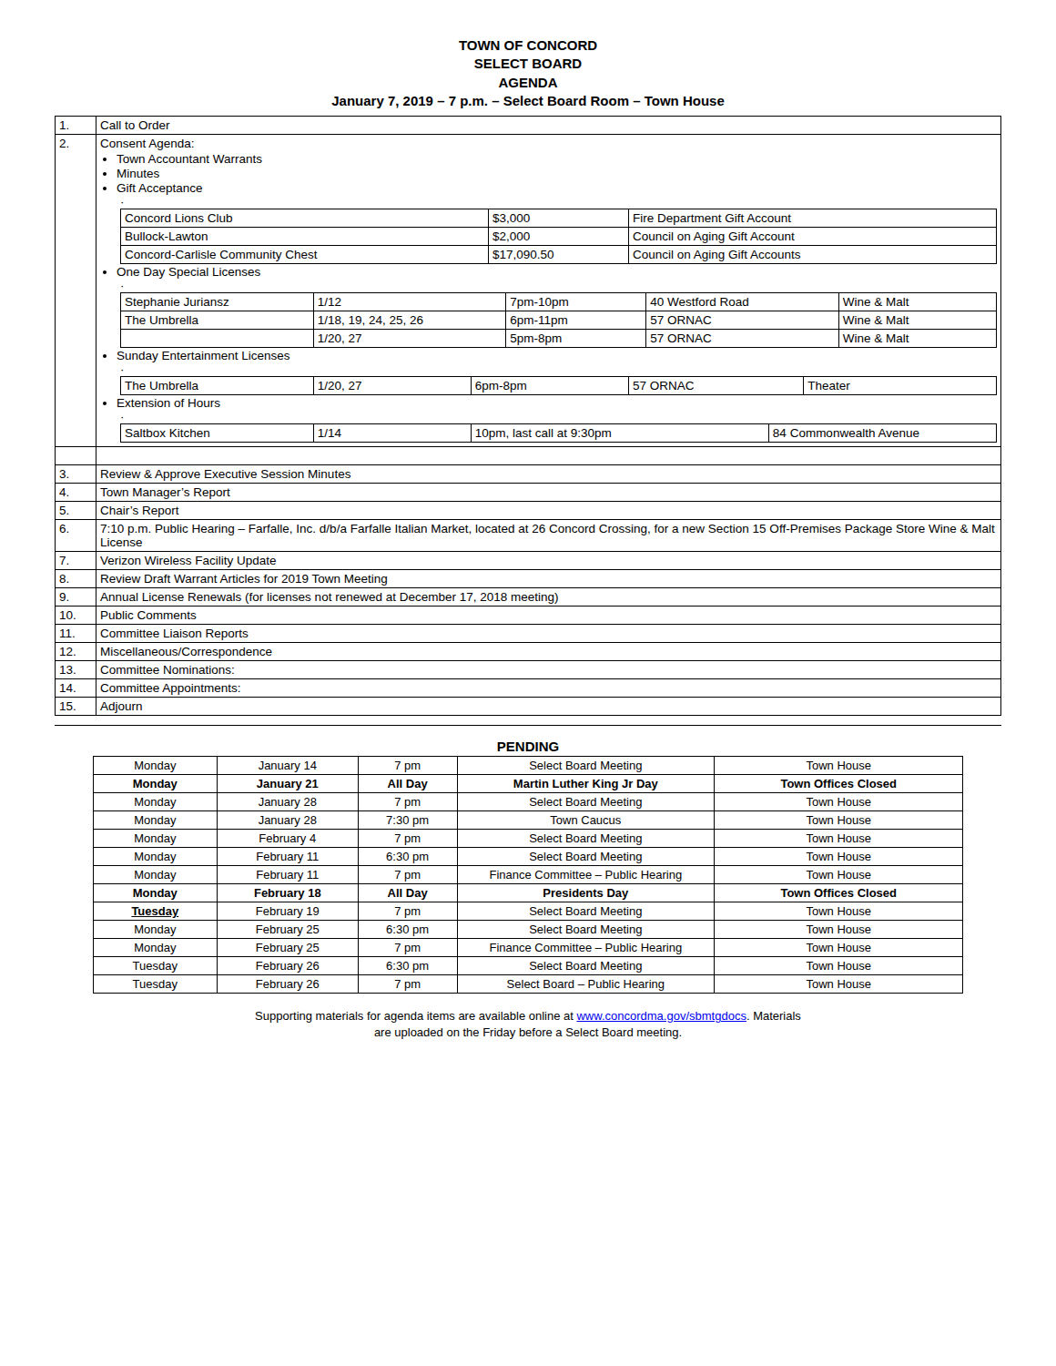TOWN OF CONCORD
SELECT BOARD
AGENDA
January 7, 2019 – 7 p.m. – Select Board Room – Town House
| 1. | Call to Order |
| 2. | Consent Agenda: Town Accountant Warrants Minutes Gift Acceptance / Concord Lions Club / $3,000 / Fire Department Gift Account / / Bullock-Lawton / $2,000 / Council on Aging Gift Account / / Concord-Carlisle Community Chest / $17,090.50 / Council on Aging Gift Accounts / One Day Special Licenses / Stephanie Juriansz / 1/12 / 7pm-10pm / 40 Westford Road / Wine & Malt / / The Umbrella / 1/18, 19, 24, 25, 26 / 6pm-11pm / 57 ORNAC / Wine & Malt / / / 1/20, 27 / 5pm-8pm / 57 ORNAC / Wine & Malt / Sunday Entertainment Licenses / The Umbrella / 1/20, 27 / 6pm-8pm / 57 ORNAC / Theater / Extension of Hours / Saltbox Kitchen / 1/14 / 10pm, last call at 9:30pm / 84 Commonwealth Avenue / |
| 3. | Review & Approve Executive Session Minutes |
| 4. | Town Manager’s Report |
| 5. | Chair’s Report |
| 6. | 7:10 p.m. Public Hearing – Farfalle, Inc. d/b/a Farfalle Italian Market, located at 26 Concord Crossing, for a new Section 15 Off-Premises Package Store Wine & Malt License |
| 7. | Verizon Wireless Facility Update |
| 8. | Review Draft Warrant Articles for 2019 Town Meeting |
| 9. | Annual License Renewals (for licenses not renewed at December 17, 2018 meeting) |
| 10. | Public Comments |
| 11. | Committee Liaison Reports |
| 12. | Miscellaneous/Correspondence |
| 13. | Committee Nominations: |
| 14. | Committee Appointments: |
| 15. | Adjourn |
PENDING
| Monday | January 14 | 7 pm | Select Board Meeting | Town House |
| Monday | January 21 | All Day | Martin Luther King Jr Day | Town Offices Closed |
| Monday | January 28 | 7 pm | Select Board Meeting | Town House |
| Monday | January 28 | 7:30 pm | Town Caucus | Town House |
| Monday | February 4 | 7 pm | Select Board Meeting | Town House |
| Monday | February 11 | 6:30 pm | Select Board Meeting | Town House |
| Monday | February 11 | 7 pm | Finance Committee – Public Hearing | Town House |
| Monday | February 18 | All Day | Presidents Day | Town Offices Closed |
| Tuesday | February 19 | 7 pm | Select Board Meeting | Town House |
| Monday | February 25 | 6:30 pm | Select Board Meeting | Town House |
| Monday | February 25 | 7 pm | Finance Committee – Public Hearing | Town House |
| Tuesday | February 26 | 6:30 pm | Select Board Meeting | Town House |
| Tuesday | February 26 | 7 pm | Select Board – Public Hearing | Town House |
Supporting materials for agenda items are available online at www.concordma.gov/sbmtgdocs. Materials
are uploaded on the Friday before a Select Board meeting.